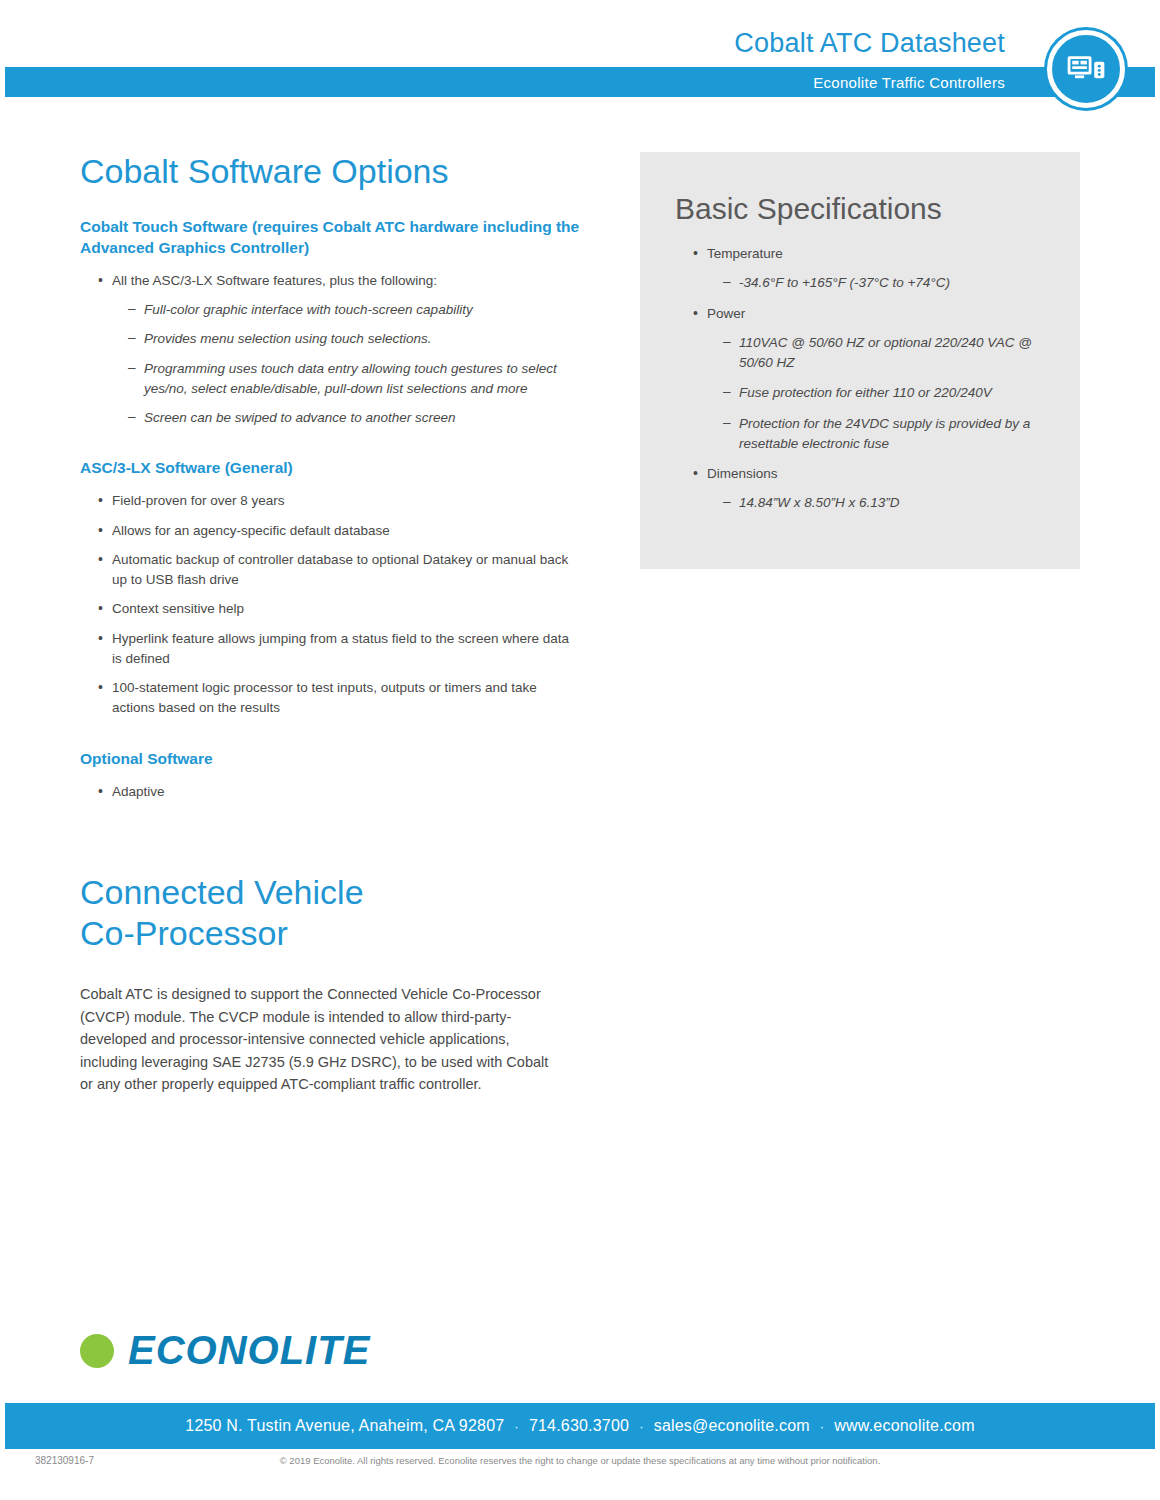Cobalt ATC Datasheet
Econolite Traffic Controllers
Cobalt Software Options
Cobalt Touch Software (requires Cobalt ATC hardware including the Advanced Graphics Controller)
All the ASC/3-LX Software features, plus the following:
Full-color graphic interface with touch-screen capability
Provides menu selection using touch selections.
Programming uses touch data entry allowing touch gestures to select yes/no, select enable/disable, pull-down list selections and more
Screen can be swiped to advance to another screen
ASC/3-LX Software (General)
Field-proven for over 8 years
Allows for an agency-specific default database
Automatic backup of controller database to optional Datakey or manual back up to USB flash drive
Context sensitive help
Hyperlink feature allows jumping from a status field to the screen where data is defined
100-statement logic processor to test inputs, outputs or timers and take actions based on the results
Optional Software
Adaptive
Connected Vehicle
Co-Processor
Cobalt ATC is designed to support the Connected Vehicle Co-Processor (CVCP) module. The CVCP module is intended to allow third-party-developed and processor-intensive connected vehicle applications, including leveraging SAE J2735 (5.9 GHz DSRC), to be used with Cobalt or any other properly equipped ATC-compliant traffic controller.
Basic Specifications
Temperature
-34.6°F to +165°F (-37°C to +74°C)
Power
110VAC @ 50/60 HZ or optional 220/240 VAC @ 50/60 HZ
Fuse protection for either 110 or 220/240V
Protection for the 24VDC supply is provided by a resettable electronic fuse
Dimensions
14.84”W x 8.50”H x 6.13”D
ECONOLITE
1250 N. Tustin Avenue, Anaheim, CA 92807·714.630.3700·sales@econolite.com·www.econolite.com
382130916-7
© 2019 Econolite. All rights reserved. Econolite reserves the right to change or update these specifications at any time without prior notification.